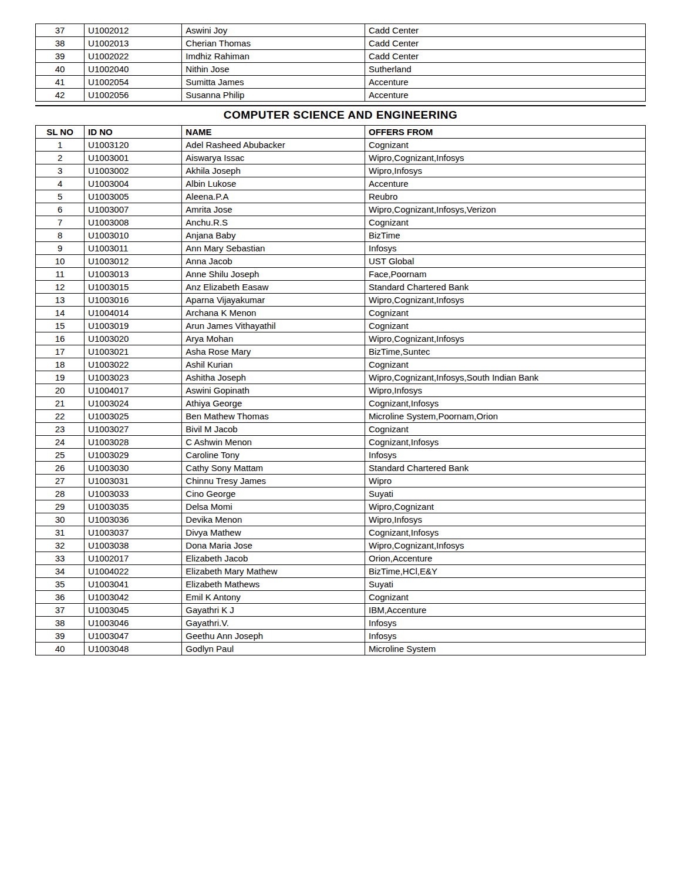| 37 | U1002012 | Aswini Joy | Cadd Center |
| 38 | U1002013 | Cherian Thomas | Cadd Center |
| 39 | U1002022 | Imdhiz Rahiman | Cadd Center |
| 40 | U1002040 | Nithin Jose | Sutherland |
| 41 | U1002054 | Sumitta James | Accenture |
| 42 | U1002056 | Susanna Philip | Accenture |
COMPUTER SCIENCE AND ENGINEERING
| SL NO | ID NO | NAME | OFFERS FROM |
| --- | --- | --- | --- |
| 1 | U1003120 | Adel Rasheed Abubacker | Cognizant |
| 2 | U1003001 | Aiswarya Issac | Wipro,Cognizant,Infosys |
| 3 | U1003002 | Akhila Joseph | Wipro,Infosys |
| 4 | U1003004 | Albin Lukose | Accenture |
| 5 | U1003005 | Aleena.P.A | Reubro |
| 6 | U1003007 | Amrita Jose | Wipro,Cognizant,Infosys,Verizon |
| 7 | U1003008 | Anchu.R.S | Cognizant |
| 8 | U1003010 | Anjana Baby | BizTime |
| 9 | U1003011 | Ann Mary Sebastian | Infosys |
| 10 | U1003012 | Anna Jacob | UST Global |
| 11 | U1003013 | Anne Shilu Joseph | Face,Poornam |
| 12 | U1003015 | Anz Elizabeth Easaw | Standard Chartered Bank |
| 13 | U1003016 | Aparna Vijayakumar | Wipro,Cognizant,Infosys |
| 14 | U1004014 | Archana K Menon | Cognizant |
| 15 | U1003019 | Arun James Vithayathil | Cognizant |
| 16 | U1003020 | Arya Mohan | Wipro,Cognizant,Infosys |
| 17 | U1003021 | Asha Rose Mary | BizTime,Suntec |
| 18 | U1003022 | Ashil Kurian | Cognizant |
| 19 | U1003023 | Ashitha Joseph | Wipro,Cognizant,Infosys,South Indian Bank |
| 20 | U1004017 | Aswini Gopinath | Wipro,Infosys |
| 21 | U1003024 | Athiya George | Cognizant,Infosys |
| 22 | U1003025 | Ben Mathew Thomas | Microline System,Poornam,Orion |
| 23 | U1003027 | Bivil M Jacob | Cognizant |
| 24 | U1003028 | C Ashwin Menon | Cognizant,Infosys |
| 25 | U1003029 | Caroline Tony | Infosys |
| 26 | U1003030 | Cathy Sony Mattam | Standard Chartered Bank |
| 27 | U1003031 | Chinnu Tresy James | Wipro |
| 28 | U1003033 | Cino George | Suyati |
| 29 | U1003035 | Delsa Momi | Wipro,Cognizant |
| 30 | U1003036 | Devika Menon | Wipro,Infosys |
| 31 | U1003037 | Divya Mathew | Cognizant,Infosys |
| 32 | U1003038 | Dona Maria Jose | Wipro,Cognizant,Infosys |
| 33 | U1002017 | Elizabeth Jacob | Orion,Accenture |
| 34 | U1004022 | Elizabeth Mary Mathew | BizTime,HCl,E&Y |
| 35 | U1003041 | Elizabeth Mathews | Suyati |
| 36 | U1003042 | Emil K Antony | Cognizant |
| 37 | U1003045 | Gayathri K J | IBM,Accenture |
| 38 | U1003046 | Gayathri.V. | Infosys |
| 39 | U1003047 | Geethu Ann Joseph | Infosys |
| 40 | U1003048 | Godlyn Paul | Microline System |